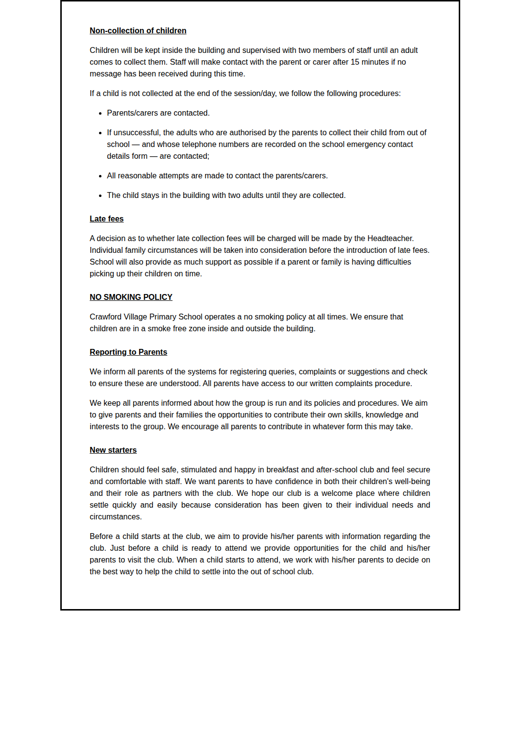Non-collection of children
Children will be kept inside the building and supervised with two members of staff until an adult comes to collect them. Staff will make contact with the parent or carer after 15 minutes if no message has been received during this time.
If a child is not collected at the end of the session/day, we follow the following procedures:
Parents/carers are contacted.
If unsuccessful, the adults who are authorised by the parents to collect their child from out of school — and whose telephone numbers are recorded on the school emergency contact details form — are contacted;
All reasonable attempts are made to contact the parents/carers.
The child stays in the building with two adults until they are collected.
Late fees
A decision as to whether late collection fees will be charged will be made by the Headteacher. Individual family circumstances will be taken into consideration before the introduction of late fees. School will also provide as much support as possible if a parent or family is having difficulties picking up their children on time.
NO SMOKING POLICY
Crawford Village Primary School operates a no smoking policy at all times. We ensure that children are in a smoke free zone inside and outside the building.
Reporting to Parents
We inform all parents of the systems for registering queries, complaints or suggestions and check to ensure these are understood. All parents have access to our written complaints procedure.
We keep all parents informed about how the group is run and its policies and procedures. We aim to give parents and their families the opportunities to contribute their own skills, knowledge and interests to the group. We encourage all parents to contribute in whatever form this may take.
New starters
Children should feel safe, stimulated and happy in breakfast and after-school club and feel secure and comfortable with staff. We want parents to have confidence in both their children's well-being and their role as partners with the club. We hope our club is a welcome place where children settle quickly and easily because consideration has been given to their individual needs and circumstances.
Before a child starts at the club, we aim to provide his/her parents with information regarding the club. Just before a child is ready to attend we provide opportunities for the child and his/her parents to visit the club. When a child starts to attend, we work with his/her parents to decide on the best way to help the child to settle into the out of school club.